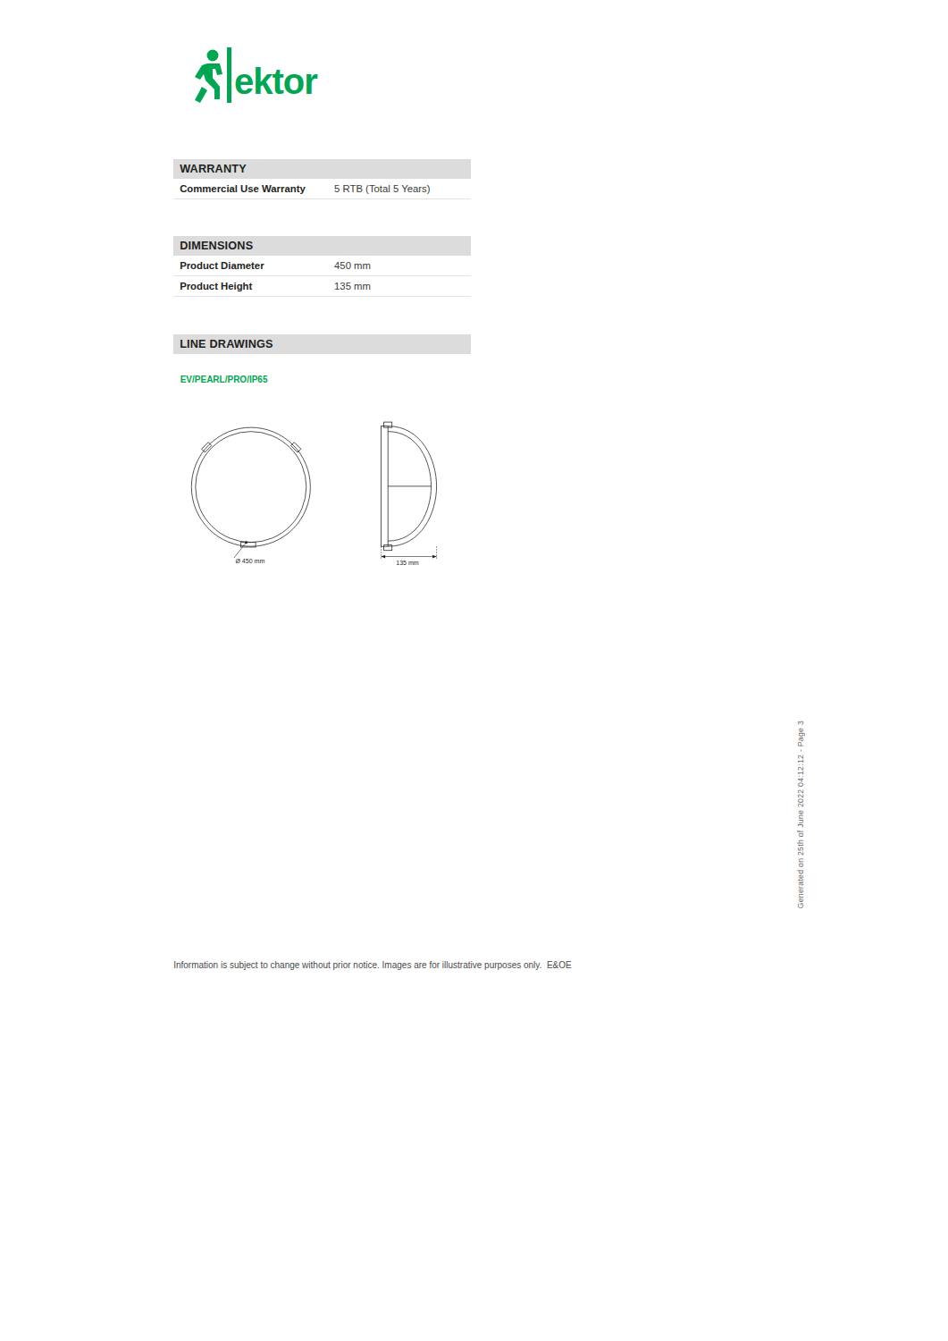ektor
WARRANTY
| Commercial Use Warranty | 5 RTB (Total 5 Years) |
DIMENSIONS
| Product Diameter | 450 mm |
| Product Height | 135 mm |
LINE DRAWINGS
EV/PEARL/PRO/IP65
Ø 450 mm 135 mm
Information is subject to change without prior notice. Images are for illustrative purposes only. E&OE
Generated on 25th of June 2022 04:12:12 - Page 3